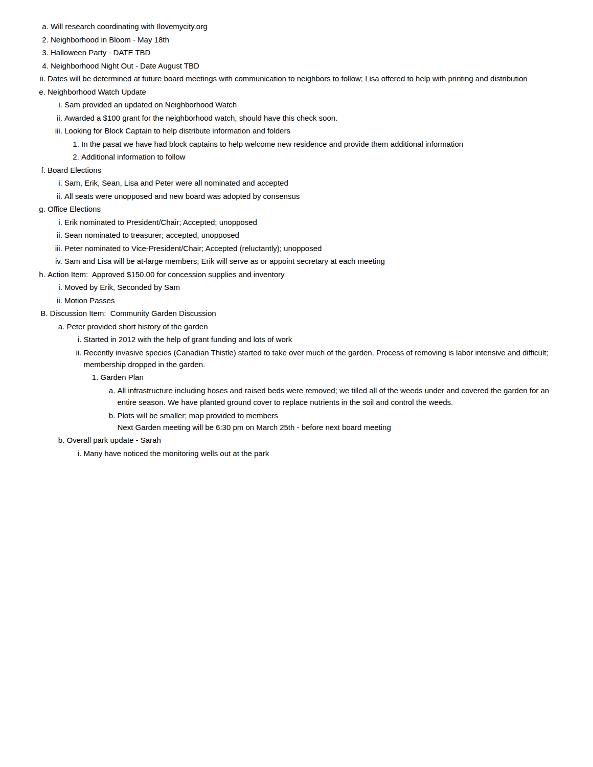Will research coordinating with Ilovemycity.org
Neighborhood in Bloom - May 18th
Halloween Party - DATE TBD
Neighborhood Night Out - Date August TBD
Dates will be determined at future board meetings with communication to neighbors to follow; Lisa offered to help with printing and distribution
Neighborhood Watch Update
Sam provided an updated on Neighborhood Watch
Awarded a $100 grant for the neighborhood watch, should have this check soon.
Looking for Block Captain to help distribute information and folders
In the pasat we have had block captains to help welcome new residence and provide them additional information
Additional information to follow
Board Elections
Sam, Erik, Sean, Lisa and Peter were all nominated and accepted
All seats were unopposed and new board was adopted by consensus
Office Elections
Erik nominated to President/Chair; Accepted; unopposed
Sean nominated to treasurer; accepted, unopposed
Peter nominated to Vice-President/Chair; Accepted (reluctantly); unopposed
Sam and Lisa will be at-large members; Erik will serve as or appoint secretary at each meeting
Action Item: Approved $150.00 for concession supplies and inventory
Moved by Erik, Seconded by Sam
Motion Passes
Discussion Item: Community Garden Discussion
Peter provided short history of the garden
Started in 2012 with the help of grant funding and lots of work
Recently invasive species (Canadian Thistle) started to take over much of the garden. Process of removing is labor intensive and difficult; membership dropped in the garden.
Garden Plan
All infrastructure including hoses and raised beds were removed; we tilled all of the weeds under and covered the garden for an entire season. We have planted ground cover to replace nutrients in the soil and control the weeds.
Plots will be smaller; map provided to members
Next Garden meeting will be 6:30 pm on March 25th - before next board meeting
Overall park update - Sarah
Many have noticed the monitoring wells out at the park